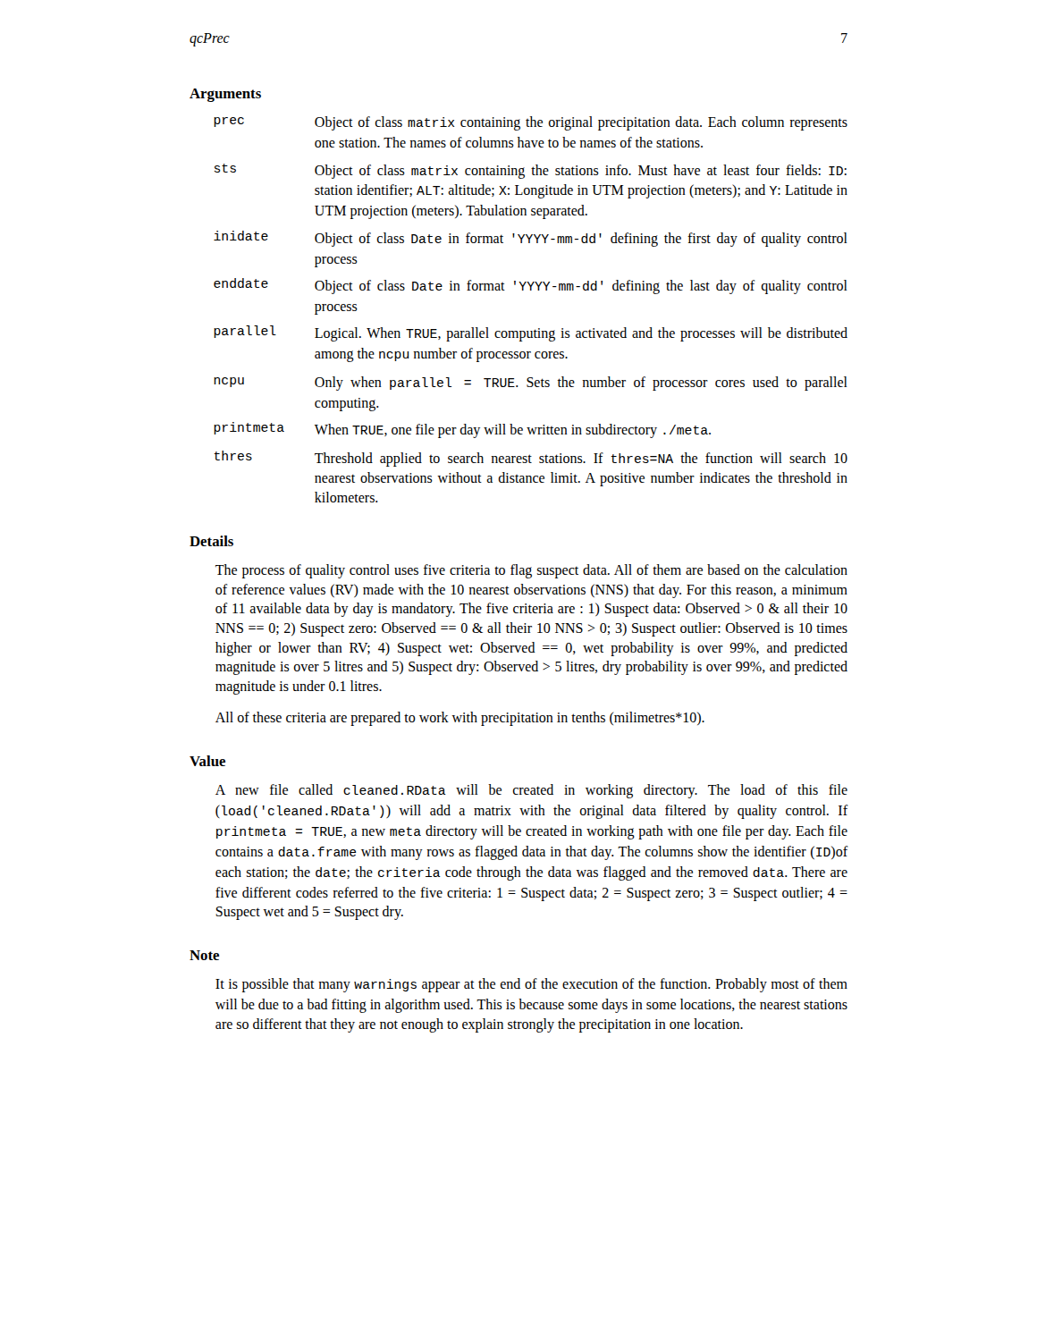qcPrec 7
Arguments
prec
Object of class matrix containing the original precipitation data. Each column represents one station. The names of columns have to be names of the stations.
sts
Object of class matrix containing the stations info. Must have at least four fields: ID: station identifier; ALT: altitude; X: Longitude in UTM projection (meters); and Y: Latitude in UTM projection (meters). Tabulation separated.
inidate
Object of class Date in format 'YYYY-mm-dd' defining the first day of quality control process
enddate
Object of class Date in format 'YYYY-mm-dd' defining the last day of quality control process
parallel
Logical. When TRUE, parallel computing is activated and the processes will be distributed among the ncpu number of processor cores.
ncpu
Only when parallel = TRUE. Sets the number of processor cores used to parallel computing.
printmeta
When TRUE, one file per day will be written in subdirectory ./meta.
thres
Threshold applied to search nearest stations. If thres=NA the function will search 10 nearest observations without a distance limit. A positive number indicates the threshold in kilometers.
Details
The process of quality control uses five criteria to flag suspect data. All of them are based on the calculation of reference values (RV) made with the 10 nearest observations (NNS) that day. For this reason, a minimum of 11 available data by day is mandatory. The five criteria are : 1) Suspect data: Observed > 0 & all their 10 NNS == 0; 2) Suspect zero: Observed == 0 & all their 10 NNS > 0; 3) Suspect outlier: Observed is 10 times higher or lower than RV; 4) Suspect wet: Observed == 0, wet probability is over 99%, and predicted magnitude is over 5 litres and 5) Suspect dry: Observed > 5 litres, dry probability is over 99%, and predicted magnitude is under 0.1 litres.
All of these criteria are prepared to work with precipitation in tenths (milimetres*10).
Value
A new file called cleaned.RData will be created in working directory. The load of this file (load('cleaned.RData')) will add a matrix with the original data filtered by quality control. If printmeta = TRUE, a new meta directory will be created in working path with one file per day. Each file contains a data.frame with many rows as flagged data in that day. The columns show the identifier (ID)of each station; the date; the criteria code through the data was flagged and the removed data. There are five different codes referred to the five criteria: 1 = Suspect data; 2 = Suspect zero; 3 = Suspect outlier; 4 = Suspect wet and 5 = Suspect dry.
Note
It is possible that many warnings appear at the end of the execution of the function. Probably most of them will be due to a bad fitting in algorithm used. This is because some days in some locations, the nearest stations are so different that they are not enough to explain strongly the precipitation in one location.